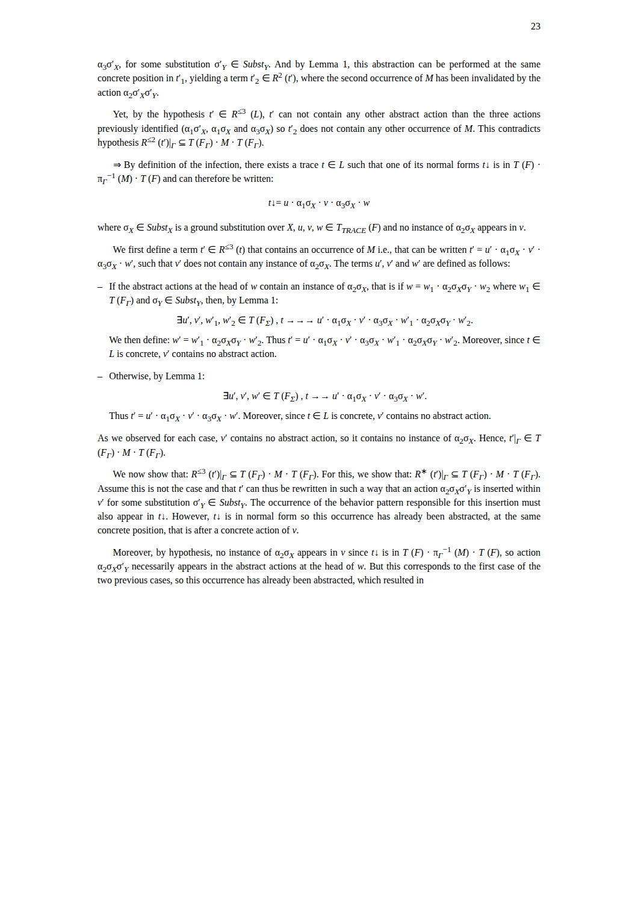23
α3σ′X, for some substitution σ′Y ∈ SubstY. And by Lemma 1, this abstraction can be performed at the same concrete position in t′1, yielding a term t′2 ∈ R2 (t′), where the second occurrence of M has been invalidated by the action α2σ′Xσ′Y.
Yet, by the hypothesis t′ ∈ R≤3 (L), t′ can not contain any other abstract action than the three actions previously identified (α1σ′X, α1σX and α3σX) so t′2 does not contain any other occurrence of M. This contradicts hypothesis R≤2 (t′)|Γ ⊆ T (FΓ) · M · T (FΓ).
⇒ By definition of the infection, there exists a trace t ∈ L such that one of its normal forms t↓ is in T (F) · πΓ−1 (M) · T (F) and can therefore be written:
t↓= u · α1σX · v · α3σX · w
where σX ∈ SubstX is a ground substitution over X, u, v, w ∈ TTRACE (F) and no instance of α2σX appears in v.
We first define a term t′ ∈ R≤3 (t) that contains an occurrence of M i.e., that can be written t′ = u′ · α1σX · v′ · α3σX · w′, such that v′ does not contain any instance of α2σX. The terms u′, v′ and w′ are defined as follows:
If the abstract actions at the head of w contain an instance of α2σX, that is if w = w1 · α2σXσY · w2 where w1 ∈ T (FΓ) and σY ∈ SubstY, then, by Lemma 1:
∃u′, v′, w′1, w′2 ∈ T (FΣ) , t →→→ u′ · α1σX · v′ · α3σX · w′1 · α2σXσY · w′2.
We then define: w′ = w′1 · α2σXσY · w′2. Thus t′ = u′ · α1σX · v′ · α3σX · w′1 · α2σXσY · w′2. Moreover, since t ∈ L is concrete, v′ contains no abstract action.
Otherwise, by Lemma 1:
∃u′, v′, w′ ∈ T (FΣ) , t →→ u′ · α1σX · v′ · α3σX · w′.
Thus t′ = u′ · α1σX · v′ · α3σX · w′. Moreover, since t ∈ L is concrete, v′ contains no abstract action.
As we observed for each case, v′ contains no abstract action, so it contains no instance of α2σX. Hence, t′|Γ ∈ T (FΓ) · M · T (FΓ).
We now show that: R≤3 (t′)|Γ ⊆ T (FΓ) · M · T (FΓ). For this, we show that: R∗ (t′)|Γ ⊆ T (FΓ) · M · T (FΓ). Assume this is not the case and that t′ can thus be rewritten in such a way that an action α2σXσ′Y is inserted within v′ for some substitution σ′Y ∈ SubstY. The occurrence of the behavior pattern responsible for this insertion must also appear in t↓. However, t↓ is in normal form so this occurrence has already been abstracted, at the same concrete position, that is after a concrete action of v.
Moreover, by hypothesis, no instance of α2σX appears in v since t↓ is in T (F) · πΓ−1 (M) · T (F), so action α2σXσ′Y necessarily appears in the abstract actions at the head of w. But this corresponds to the first case of the two previous cases, so this occurrence has already been abstracted, which resulted in